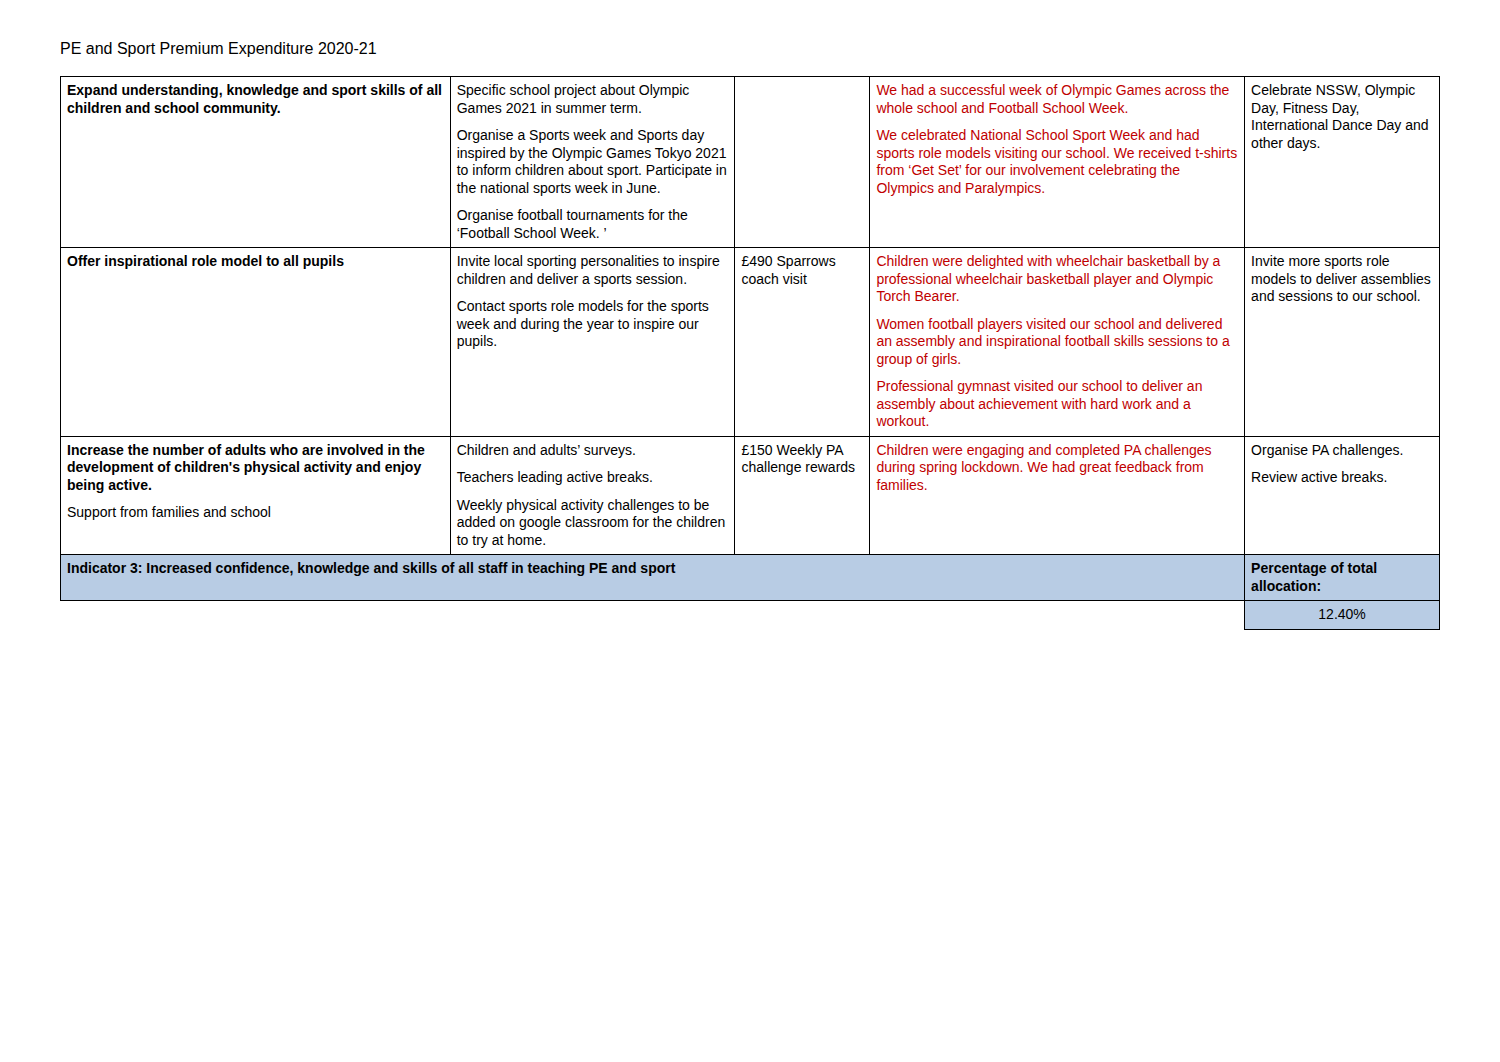PE and Sport Premium Expenditure 2020-21
| Expand understanding, knowledge and sport skills of all children and school community. | Specific school project about Olympic Games 2021 in summer term. Organise a Sports week and Sports day inspired by the Olympic Games Tokyo 2021 to inform children about sport. Participate in the national sports week in June. Organise football tournaments for the ‘Football School Week. ’ | | We had a successful week of Olympic Games across the whole school and Football School Week. We celebrated National School Sport Week and had sports role models visiting our school. We received t-shirts from ‘Get Set’ for our involvement celebrating the Olympics and Paralympics. | Celebrate NSSW, Olympic Day, Fitness Day, International Dance Day and other days. |
| Offer inspirational role model to all pupils | Invite local sporting personalities to inspire children and deliver a sports session. Contact sports role models for the sports week and during the year to inspire our pupils. | £490 Sparrows coach visit | Children were delighted with wheelchair basketball by a professional wheelchair basketball player and Olympic Torch Bearer. Women football players visited our school and delivered an assembly and inspirational football skills sessions to a group of girls. Professional gymnast visited our school to deliver an assembly about achievement with hard work and a workout. | Invite more sports role models to deliver assemblies and sessions to our school. |
| Increase the number of adults who are involved in the development of children's physical activity and enjoy being active. Support from families and school | Children and adults’ surveys. Teachers leading active breaks. Weekly physical activity challenges to be added on google classroom for the children to try at home. | £150 Weekly PA challenge rewards | Children were engaging and completed PA challenges during spring lockdown. We had great feedback from families. | Organise PA challenges. Review active breaks. |
| Indicator 3: Increased confidence, knowledge and skills of all staff in teaching PE and sport | Percentage of total allocation: |
| | 12.40% |